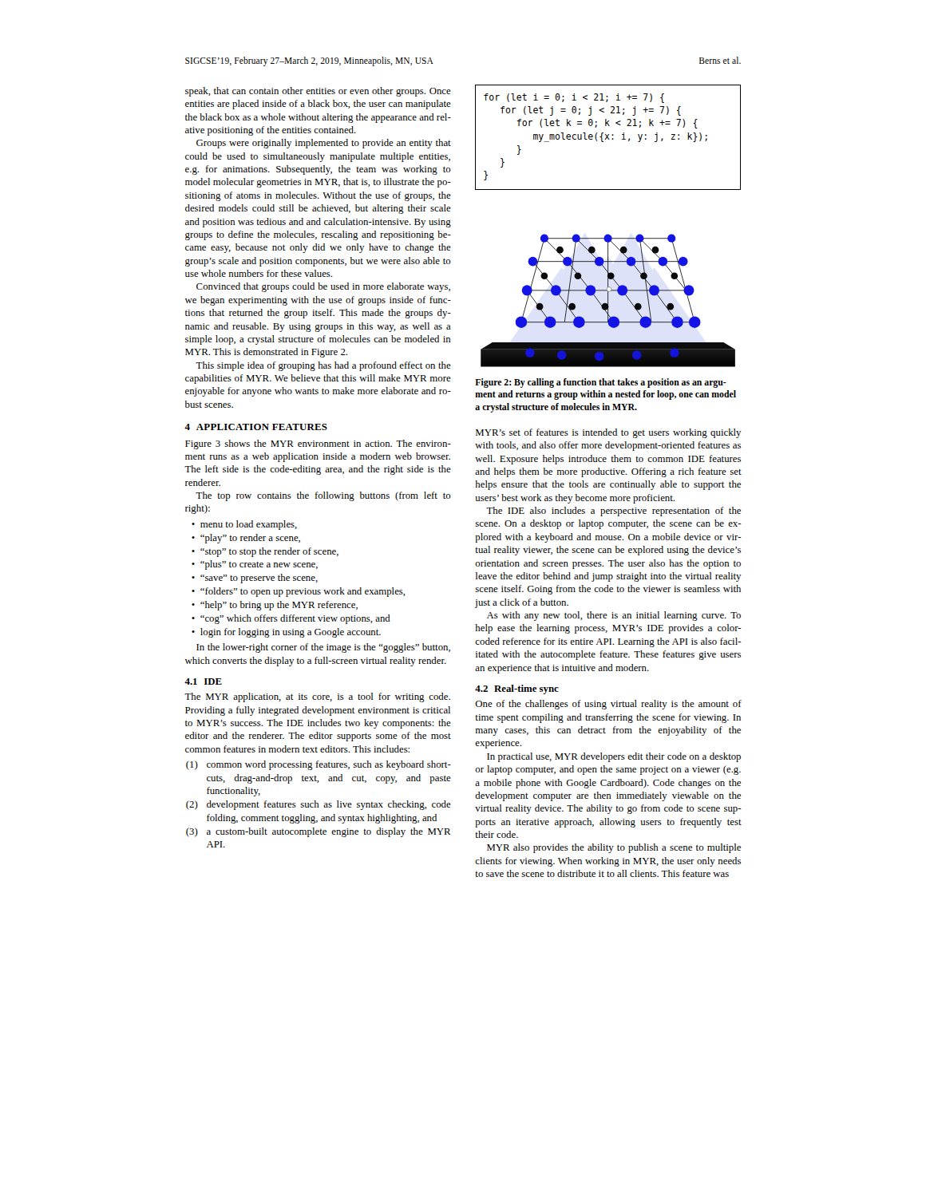SIGCSE’19, February 27–March 2, 2019, Minneapolis, MN, USA
Berns et al.
speak, that can contain other entities or even other groups. Once entities are placed inside of a black box, the user can manipulate the black box as a whole without altering the appearance and relative positioning of the entities contained.
Groups were originally implemented to provide an entity that could be used to simultaneously manipulate multiple entities, e.g. for animations. Subsequently, the team was working to model molecular geometries in MYR, that is, to illustrate the positioning of atoms in molecules. Without the use of groups, the desired models could still be achieved, but altering their scale and position was tedious and and calculation-intensive. By using groups to define the molecules, rescaling and repositioning became easy, because not only did we only have to change the group’s scale and position components, but we were also able to use whole numbers for these values.
Convinced that groups could be used in more elaborate ways, we began experimenting with the use of groups inside of functions that returned the group itself. This made the groups dynamic and reusable. By using groups in this way, as well as a simple loop, a crystal structure of molecules can be modeled in MYR. This is demonstrated in Figure 2.
This simple idea of grouping has had a profound effect on the capabilities of MYR. We believe that this will make MYR more enjoyable for anyone who wants to make more elaborate and robust scenes.
4 APPLICATION FEATURES
Figure 3 shows the MYR environment in action. The environment runs as a web application inside a modern web browser. The left side is the code-editing area, and the right side is the renderer.
The top row contains the following buttons (from left to right):
menu to load examples,
“play” to render a scene,
“stop” to stop the render of scene,
“plus” to create a new scene,
“save” to preserve the scene,
“folders” to open up previous work and examples,
“help” to bring up the MYR reference,
“cog” which offers different view options, and
login for logging in using a Google account.
In the lower-right corner of the image is the “goggles” button, which converts the display to a full-screen virtual reality render.
4.1 IDE
The MYR application, at its core, is a tool for writing code. Providing a fully integrated development environment is critical to MYR’s success. The IDE includes two key components: the editor and the renderer. The editor supports some of the most common features in modern text editors. This includes:
common word processing features, such as keyboard shortcuts, drag-and-drop text, and cut, copy, and paste functionality,
development features such as live syntax checking, code folding, comment toggling, and syntax highlighting, and
a custom-built autocomplete engine to display the MYR API.
for (let i = 0; i < 21; i += 7) { for (let j = 0; j < 21; j += 7) { for (let k = 0; k < 21; k += 7) { my_molecule({x: i, y: j, z: k}); } } }
Figure 2: By calling a function that takes a position as an argument and returns a group within a nested for loop, one can model a crystal structure of molecules in MYR.
MYR’s set of features is intended to get users working quickly with tools, and also offer more development-oriented features as well. Exposure helps introduce them to common IDE features and helps them be more productive. Offering a rich feature set helps ensure that the tools are continually able to support the users’ best work as they become more proficient.
The IDE also includes a perspective representation of the scene. On a desktop or laptop computer, the scene can be explored with a keyboard and mouse. On a mobile device or virtual reality viewer, the scene can be explored using the device’s orientation and screen presses. The user also has the option to leave the editor behind and jump straight into the virtual reality scene itself. Going from the code to the viewer is seamless with just a click of a button.
As with any new tool, there is an initial learning curve. To help ease the learning process, MYR’s IDE provides a color-coded reference for its entire API. Learning the API is also facilitated with the autocomplete feature. These features give users an experience that is intuitive and modern.
4.2 Real-time sync
One of the challenges of using virtual reality is the amount of time spent compiling and transferring the scene for viewing. In many cases, this can detract from the enjoyability of the experience.
In practical use, MYR developers edit their code on a desktop or laptop computer, and open the same project on a viewer (e.g. a mobile phone with Google Cardboard). Code changes on the development computer are then immediately viewable on the virtual reality device. The ability to go from code to scene supports an iterative approach, allowing users to frequently test their code.
MYR also provides the ability to publish a scene to multiple clients for viewing. When working in MYR, the user only needs to save the scene to distribute it to all clients. This feature was